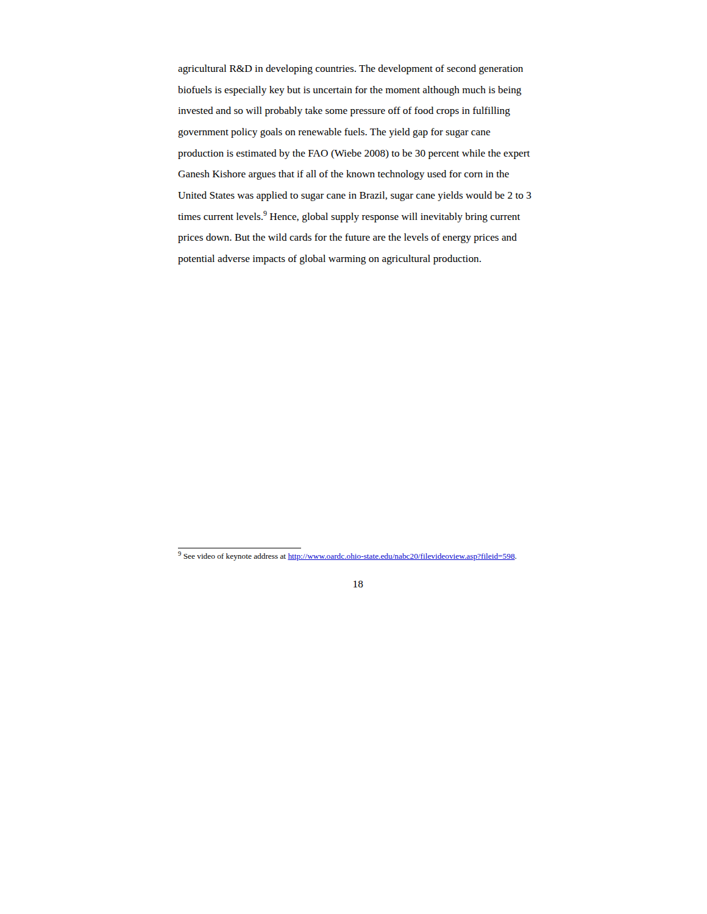agricultural R&D in developing countries. The development of second generation biofuels is especially key but is uncertain for the moment although much is being invested and so will probably take some pressure off of food crops in fulfilling government policy goals on renewable fuels. The yield gap for sugar cane production is estimated by the FAO (Wiebe 2008) to be 30 percent while the expert Ganesh Kishore argues that if all of the known technology used for corn in the United States was applied to sugar cane in Brazil, sugar cane yields would be 2 to 3 times current levels.9 Hence, global supply response will inevitably bring current prices down. But the wild cards for the future are the levels of energy prices and potential adverse impacts of global warming on agricultural production.
9 See video of keynote address at http://www.oardc.ohio-state.edu/nabc20/filevideoview.asp?fileid=598.
18